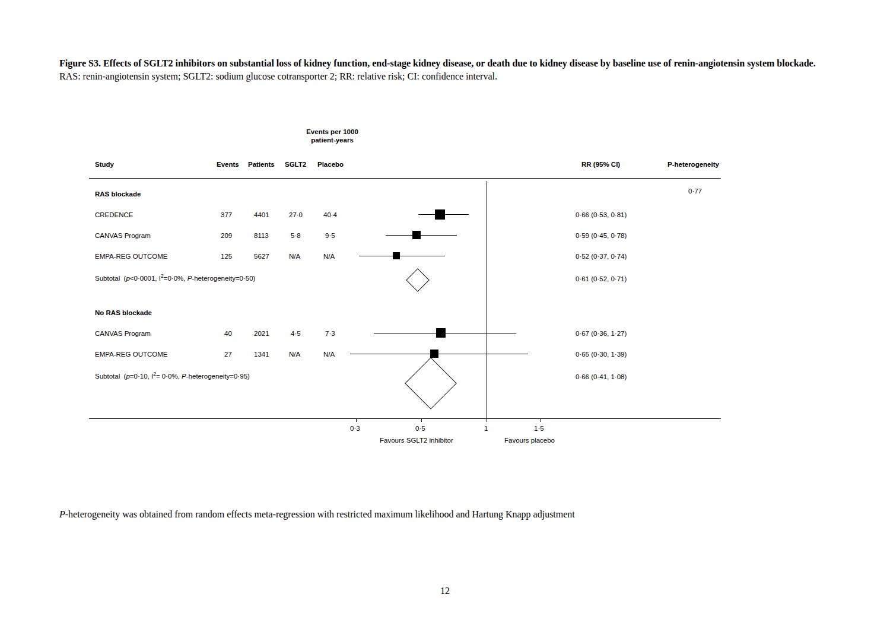Figure S3. Effects of SGLT2 inhibitors on substantial loss of kidney function, end-stage kidney disease, or death due to kidney disease by baseline use of renin-angiotensin system blockade.
RAS: renin-angiotensin system; SGLT2: sodium glucose cotransporter 2; RR: relative risk; CI: confidence interval.
Events per 1000
patient-years
Study
Events
Patients
SGLT2
Placebo
RR (95% CI)
P-heterogeneity
RAS blockade
0·77
CREDENCE
377
4401
27·0
40·4
0·66 (0·53, 0·81)
CANVAS Program
209
8113
5·8
9·5
0·59 (0·45, 0·78)
EMPA-REG OUTCOME
125
5627
N/A
N/A
0·52 (0·37, 0·74)
Subtotal (p<0·0001, I2=0·0%, P-heterogeneity=0·50)
0·61 (0·52, 0·71)
No RAS blockade
CANVAS Program
40
2021
4·5
7·3
0·67 (0·36, 1·27)
EMPA-REG OUTCOME
27
1341
N/A
N/A
0·65 (0·30, 1·39)
Subtotal (p=0·10, I2= 0·0%, P-heterogeneity=0·95)
0·66 (0·41, 1·08)
0·3
0·5
1
1·5
Favours SGLT2 inhibitor
Favours placebo
P-heterogeneity was obtained from random effects meta-regression with restricted maximum likelihood and Hartung Knapp adjustment
12